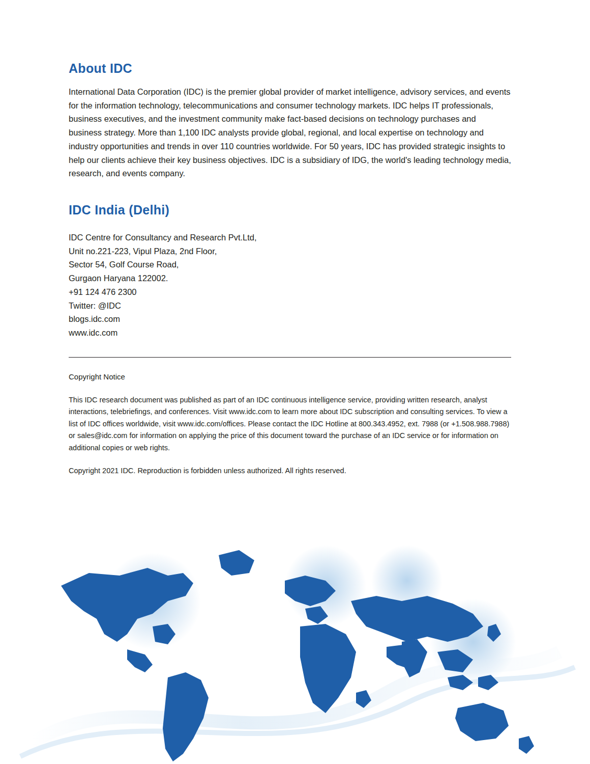About IDC
International Data Corporation (IDC) is the premier global provider of market intelligence, advisory services, and events for the information technology, telecommunications and consumer technology markets. IDC helps IT professionals, business executives, and the investment community make fact-based decisions on technology purchases and business strategy. More than 1,100 IDC analysts provide global, regional, and local expertise on technology and industry opportunities and trends in over 110 countries worldwide. For 50 years, IDC has provided strategic insights to help our clients achieve their key business objectives. IDC is a subsidiary of IDG, the world's leading technology media, research, and events company.
IDC India (Delhi)
IDC Centre for Consultancy and Research Pvt.Ltd,
Unit no.221-223, Vipul Plaza, 2nd Floor,
Sector 54, Golf Course Road,
Gurgaon Haryana 122002.
+91 124 476 2300
Twitter: @IDC
blogs.idc.com
www.idc.com
Copyright Notice
This IDC research document was published as part of an IDC continuous intelligence service, providing written research, analyst interactions, telebriefings, and conferences. Visit www.idc.com to learn more about IDC subscription and consulting services. To view a list of IDC offices worldwide, visit www.idc.com/offices. Please contact the IDC Hotline at 800.343.4952, ext. 7988 (or +1.508.988.7988) or sales@idc.com for information on applying the price of this document toward the purchase of an IDC service or for information on additional copies or web rights.
Copyright 2021 IDC. Reproduction is forbidden unless authorized. All rights reserved.